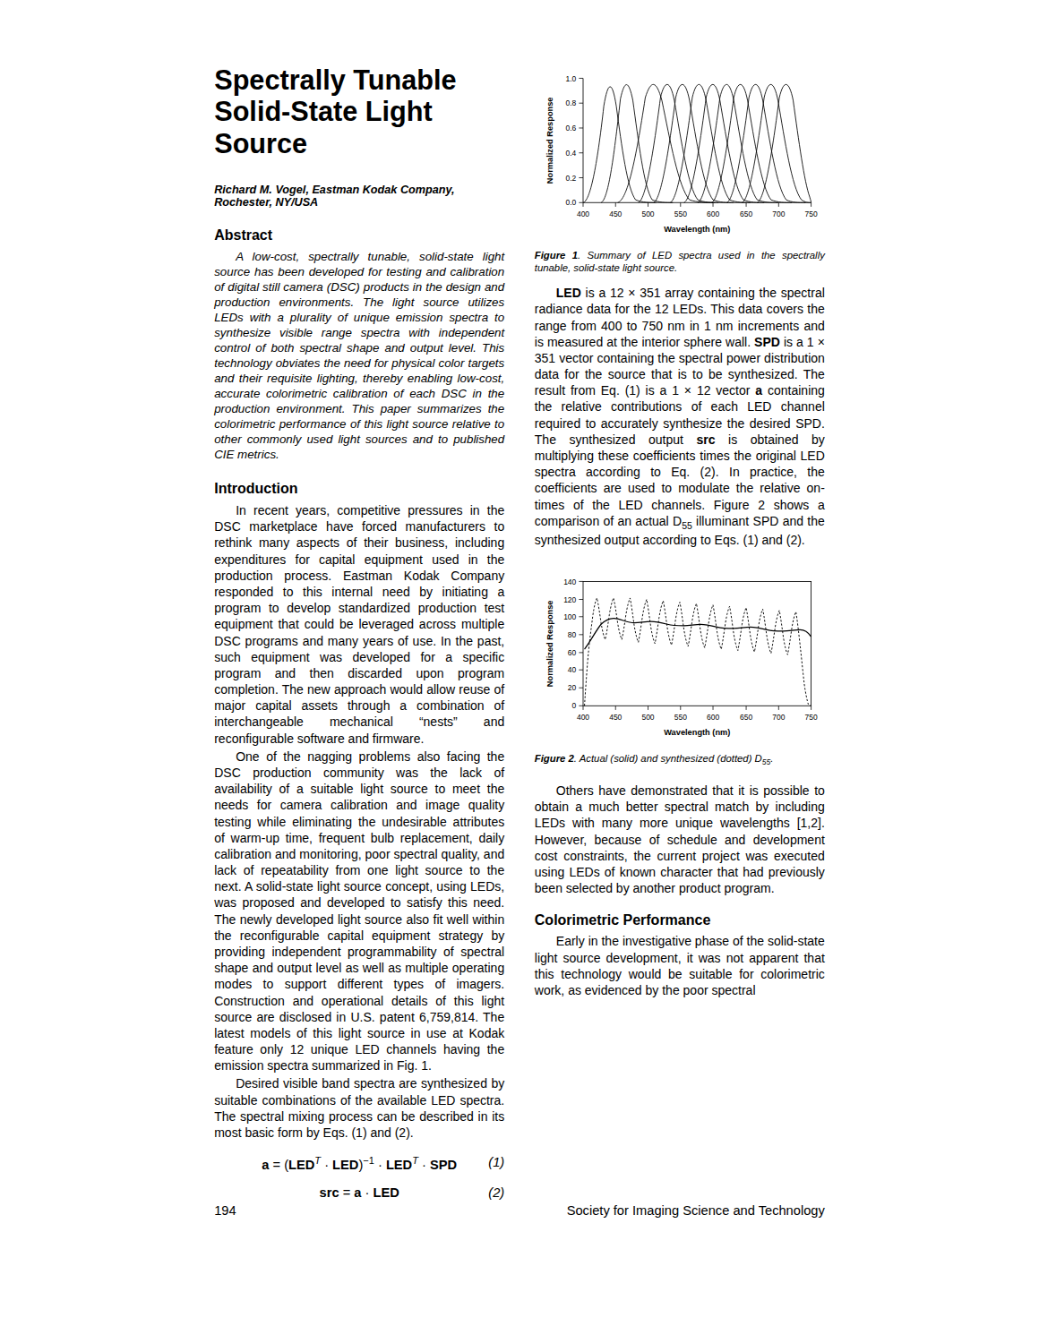Spectrally Tunable Solid-State Light Source
Richard M. Vogel, Eastman Kodak Company, Rochester, NY/USA
Abstract
A low-cost, spectrally tunable, solid-state light source has been developed for testing and calibration of digital still camera (DSC) products in the design and production environments. The light source utilizes LEDs with a plurality of unique emission spectra to synthesize visible range spectra with independent control of both spectral shape and output level. This technology obviates the need for physical color targets and their requisite lighting, thereby enabling low-cost, accurate colorimetric calibration of each DSC in the production environment. This paper summarizes the colorimetric performance of this light source relative to other commonly used light sources and to published CIE metrics.
Introduction
In recent years, competitive pressures in the DSC marketplace have forced manufacturers to rethink many aspects of their business, including expenditures for capital equipment used in the production process. Eastman Kodak Company responded to this internal need by initiating a program to develop standardized production test equipment that could be leveraged across multiple DSC programs and many years of use. In the past, such equipment was developed for a specific program and then discarded upon program completion. The new approach would allow reuse of major capital assets through a combination of interchangeable mechanical “nests” and reconfigurable software and firmware.
One of the nagging problems also facing the DSC production community was the lack of availability of a suitable light source to meet the needs for camera calibration and image quality testing while eliminating the undesirable attributes of warm-up time, frequent bulb replacement, daily calibration and monitoring, poor spectral quality, and lack of repeatability from one light source to the next. A solid-state light source concept, using LEDs, was proposed and developed to satisfy this need. The newly developed light source also fit well within the reconfigurable capital equipment strategy by providing independent programmability of spectral shape and output level as well as multiple operating modes to support different types of imagers. Construction and operational details of this light source are disclosed in U.S. patent 6,759,814. The latest models of this light source in use at Kodak feature only 12 unique LED channels having the emission spectra summarized in Fig. 1.
Desired visible band spectra are synthesized by suitable combinations of the available LED spectra. The spectral mixing process can be described in its most basic form by Eqs. (1) and (2).
a = (LEDT · LED)−1 · LEDT · SPD (1)
src = a · LED (2)
0.0 0.2 0.4 0.6 0.8 1.0 400 450 500 550 600 650 700 750 Wavelength (nm) Normalized Response
Figure 1. Summary of LED spectra used in the spectrally tunable, solid-state light source.
LED is a 12 × 351 array containing the spectral radiance data for the 12 LEDs. This data covers the range from 400 to 750 nm in 1 nm increments and is measured at the interior sphere wall. SPD is a 1 × 351 vector containing the spectral power distribution data for the source that is to be synthesized. The result from Eq. (1) is a 1 × 12 vector a containing the relative contributions of each LED channel required to accurately synthesize the desired SPD. The synthesized output src is obtained by multiplying these coefficients times the original LED spectra according to Eq. (2). In practice, the coefficients are used to modulate the relative on-times of the LED channels. Figure 2 shows a comparison of an actual D55 illuminant SPD and the synthesized output according to Eqs. (1) and (2).
0 20 40 60 80 100 120 140 400 450 500 550 600 650 700 750 Wavelength (nm) Normalized Response
Figure 2. Actual (solid) and synthesized (dotted) D55.
Others have demonstrated that it is possible to obtain a much better spectral match by including LEDs with many more unique wavelengths [1,2]. However, because of schedule and development cost constraints, the current project was executed using LEDs of known character that had previously been selected by another product program.
Colorimetric Performance
Early in the investigative phase of the solid-state light source development, it was not apparent that this technology would be suitable for colorimetric work, as evidenced by the poor spectral
194
Society for Imaging Science and Technology